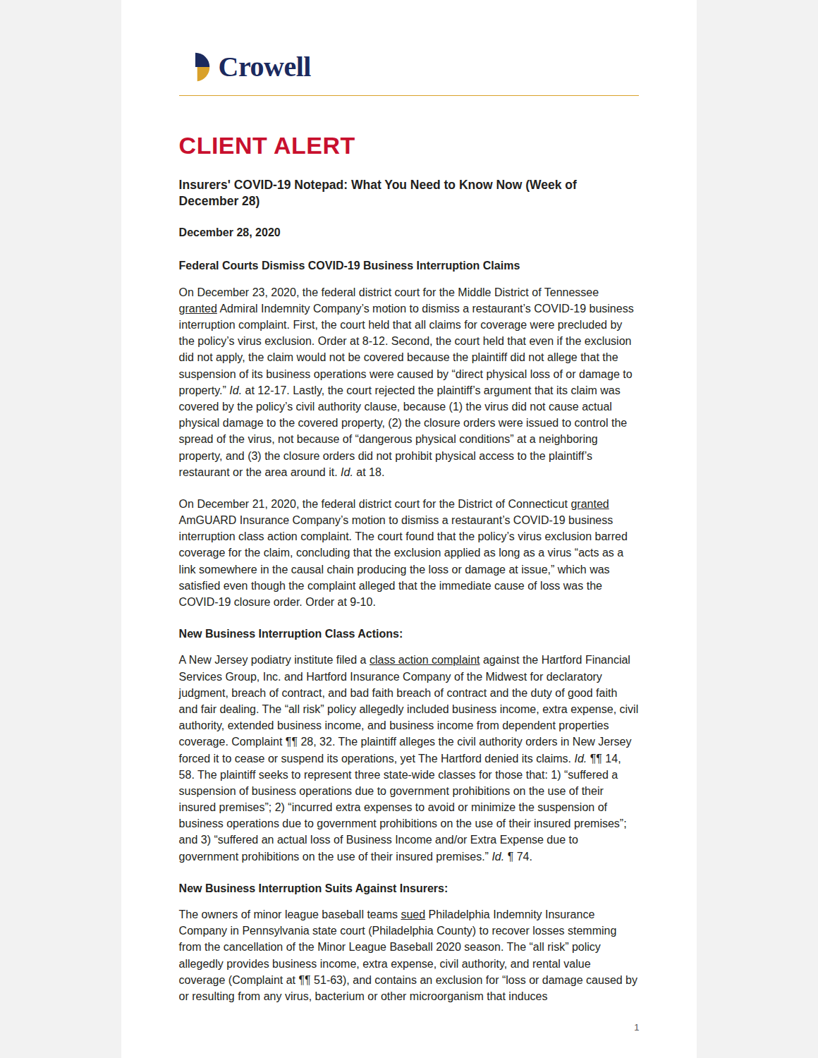Crowell
CLIENT ALERT
Insurers' COVID-19 Notepad: What You Need to Know Now (Week of December 28)
December 28, 2020
Federal Courts Dismiss COVID-19 Business Interruption Claims
On December 23, 2020, the federal district court for the Middle District of Tennessee granted Admiral Indemnity Company’s motion to dismiss a restaurant’s COVID-19 business interruption complaint. First, the court held that all claims for coverage were precluded by the policy’s virus exclusion. Order at 8-12. Second, the court held that even if the exclusion did not apply, the claim would not be covered because the plaintiff did not allege that the suspension of its business operations were caused by “direct physical loss of or damage to property.” Id. at 12-17. Lastly, the court rejected the plaintiff’s argument that its claim was covered by the policy’s civil authority clause, because (1) the virus did not cause actual physical damage to the covered property, (2) the closure orders were issued to control the spread of the virus, not because of “dangerous physical conditions” at a neighboring property, and (3) the closure orders did not prohibit physical access to the plaintiff’s restaurant or the area around it. Id. at 18.
On December 21, 2020, the federal district court for the District of Connecticut granted AmGUARD Insurance Company’s motion to dismiss a restaurant’s COVID-19 business interruption class action complaint. The court found that the policy’s virus exclusion barred coverage for the claim, concluding that the exclusion applied as long as a virus “acts as a link somewhere in the causal chain producing the loss or damage at issue,” which was satisfied even though the complaint alleged that the immediate cause of loss was the COVID-19 closure order. Order at 9-10.
New Business Interruption Class Actions:
A New Jersey podiatry institute filed a class action complaint against the Hartford Financial Services Group, Inc. and Hartford Insurance Company of the Midwest for declaratory judgment, breach of contract, and bad faith breach of contract and the duty of good faith and fair dealing. The “all risk” policy allegedly included business income, extra expense, civil authority, extended business income, and business income from dependent properties coverage. Complaint ¶¶ 28, 32. The plaintiff alleges the civil authority orders in New Jersey forced it to cease or suspend its operations, yet The Hartford denied its claims. Id. ¶¶ 14, 58. The plaintiff seeks to represent three state-wide classes for those that: 1) “suffered a suspension of business operations due to government prohibitions on the use of their insured premises”; 2) “incurred extra expenses to avoid or minimize the suspension of business operations due to government prohibitions on the use of their insured premises”; and 3) “suffered an actual loss of Business Income and/or Extra Expense due to government prohibitions on the use of their insured premises.” Id. ¶ 74.
New Business Interruption Suits Against Insurers:
The owners of minor league baseball teams sued Philadelphia Indemnity Insurance Company in Pennsylvania state court (Philadelphia County) to recover losses stemming from the cancellation of the Minor League Baseball 2020 season. The “all risk” policy allegedly provides business income, extra expense, civil authority, and rental value coverage (Complaint at ¶¶ 51-63), and contains an exclusion for “loss or damage caused by or resulting from any virus, bacterium or other microorganism that induces
1